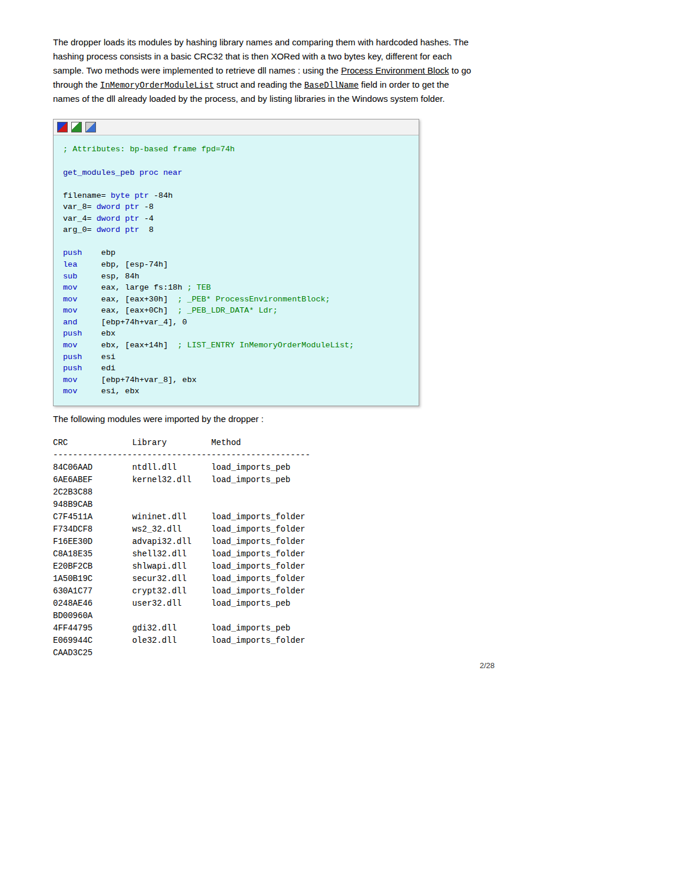The dropper loads its modules by hashing library names and comparing them with hardcoded hashes. The hashing process consists in a basic CRC32 that is then XORed with a two bytes key, different for each sample. Two methods were implemented to retrieve dll names : using the Process Environment Block to go through the InMemoryOrderModuleList struct and reading the BaseDllName field in order to get the names of the dll already loaded by the process, and by listing libraries in the Windows system folder.
; Attributes: bp-based frame fpd=74h

get_modules_peb proc near

filename= byte ptr -84h
var_8= dword ptr -8
var_4= dword ptr -4
arg_0= dword ptr  8

push    ebp
lea     ebp, [esp-74h]
sub     esp, 84h
mov     eax, large fs:18h ; TEB
mov     eax, [eax+30h]  ; _PEB* ProcessEnvironmentBlock;
mov     eax, [eax+0Ch]  ; _PEB_LDR_DATA* Ldr;
and     [ebp+74h+var_4], 0
push    ebx
mov     ebx, [eax+14h]  ; LIST_ENTRY InMemoryOrderModuleList;
push    esi
push    edi
mov     [ebp+74h+var_8], ebx
mov     esi, ebx
The following modules were imported by the dropper :
CRC             Library         Method
----------------------------------------------------
84C06AAD        ntdll.dll       load_imports_peb
6AE6ABEF        kernel32.dll    load_imports_peb
2C2B3C88
948B9CAB
C7F4511A        wininet.dll     load_imports_folder
F734DCF8        ws2_32.dll      load_imports_folder
F16EE30D        advapi32.dll    load_imports_folder
C8A18E35        shell32.dll     load_imports_folder
E20BF2CB        shlwapi.dll     load_imports_folder
1A50B19C        secur32.dll     load_imports_folder
630A1C77        crypt32.dll     load_imports_folder
0248AE46        user32.dll      load_imports_peb
BD00960A
4FF44795        gdi32.dll       load_imports_peb
E069944C        ole32.dll       load_imports_folder
CAAD3C25
2/28